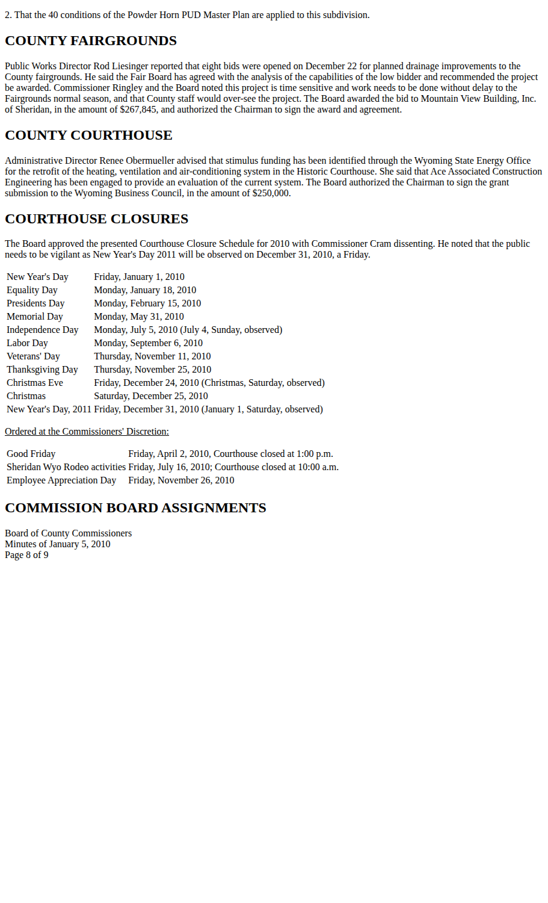2. That the 40 conditions of the Powder Horn PUD Master Plan are applied to this subdivision.
COUNTY FAIRGROUNDS
Public Works Director Rod Liesinger reported that eight bids were opened on December 22 for planned drainage improvements to the County fairgrounds. He said the Fair Board has agreed with the analysis of the capabilities of the low bidder and recommended the project be awarded. Commissioner Ringley and the Board noted this project is time sensitive and work needs to be done without delay to the Fairgrounds normal season, and that County staff would over-see the project. The Board awarded the bid to Mountain View Building, Inc. of Sheridan, in the amount of $267,845, and authorized the Chairman to sign the award and agreement.
COUNTY COURTHOUSE
Administrative Director Renee Obermueller advised that stimulus funding has been identified through the Wyoming State Energy Office for the retrofit of the heating, ventilation and air-conditioning system in the Historic Courthouse. She said that Ace Associated Construction Engineering has been engaged to provide an evaluation of the current system. The Board authorized the Chairman to sign the grant submission to the Wyoming Business Council, in the amount of $250,000.
COURTHOUSE CLOSURES
The Board approved the presented Courthouse Closure Schedule for 2010 with Commissioner Cram dissenting. He noted that the public needs to be vigilant as New Year's Day 2011 will be observed on December 31, 2010, a Friday.
| New Year's Day | Friday, January 1, 2010 |
| Equality Day | Monday, January 18, 2010 |
| Presidents Day | Monday, February 15, 2010 |
| Memorial Day | Monday, May 31, 2010 |
| Independence Day | Monday, July 5, 2010 (July 4, Sunday, observed) |
| Labor Day | Monday, September 6, 2010 |
| Veterans' Day | Thursday, November 11, 2010 |
| Thanksgiving Day | Thursday, November 25, 2010 |
| Christmas Eve | Friday, December 24, 2010 (Christmas, Saturday, observed) |
| Christmas | Saturday, December 25, 2010 |
| New Year's Day, 2011 | Friday, December 31, 2010 (January 1, Saturday, observed) |
Ordered at the Commissioners' Discretion:
| Good Friday | Friday, April 2, 2010, Courthouse closed at 1:00 p.m. |
| Sheridan Wyo Rodeo activities | Friday, July 16, 2010; Courthouse closed at 10:00 a.m. |
| Employee Appreciation Day | Friday, November 26, 2010 |
COMMISSION BOARD ASSIGNMENTS
Board of County Commissioners
Minutes of January 5, 2010
Page 8 of 9